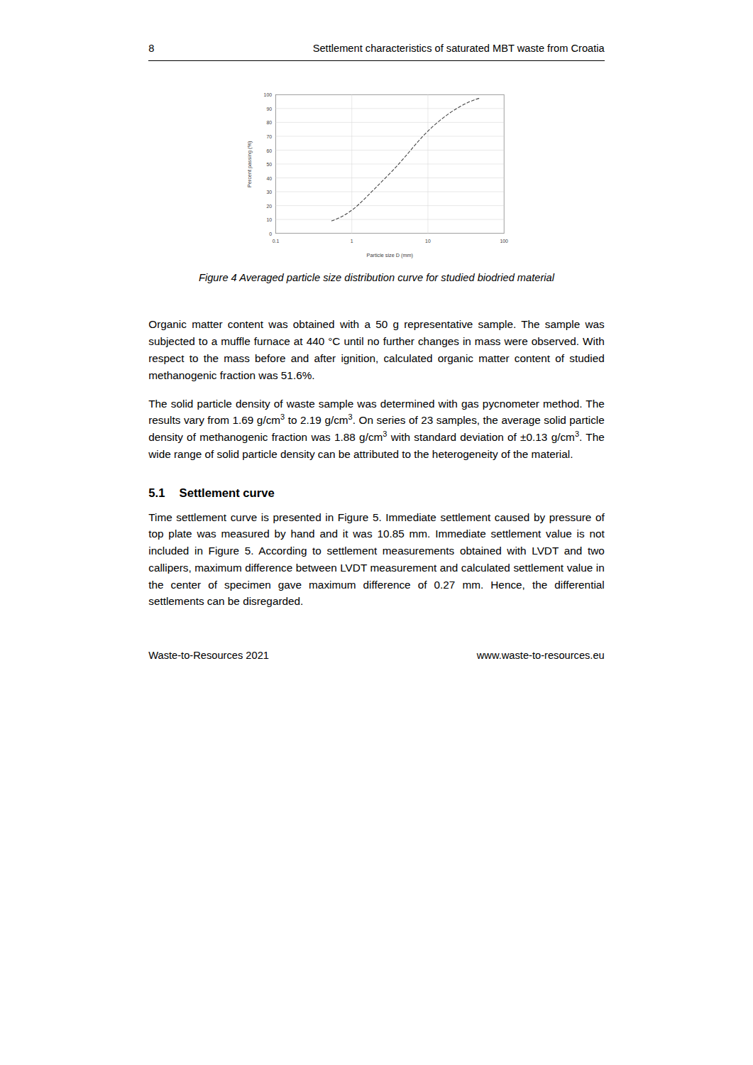8 Settlement characteristics of saturated MBT waste from Croatia
100 90 80 70 60 50 40 30 20 10 0 0.1 1 10 100 Percent passing (%) Particle size D (mm)
Figure 4 Averaged particle size distribution curve for studied biodried material
Organic matter content was obtained with a 50 g representative sample. The sample was subjected to a muffle furnace at 440 °C until no further changes in mass were observed. With respect to the mass before and after ignition, calculated organic matter content of studied methanogenic fraction was 51.6%.
The solid particle density of waste sample was determined with gas pycnometer method. The results vary from 1.69 g/cm3 to 2.19 g/cm3. On series of 23 samples, the average solid particle density of methanogenic fraction was 1.88 g/cm3 with standard deviation of ±0.13 g/cm3. The wide range of solid particle density can be attributed to the heterogeneity of the material.
5.1 Settlement curve
Time settlement curve is presented in Figure 5. Immediate settlement caused by pressure of top plate was measured by hand and it was 10.85 mm. Immediate settlement value is not included in Figure 5. According to settlement measurements obtained with LVDT and two callipers, maximum difference between LVDT measurement and calculated settlement value in the center of specimen gave maximum difference of 0.27 mm. Hence, the differential settlements can be disregarded.
Waste-to-Resources 2021 www.waste-to-resources.eu